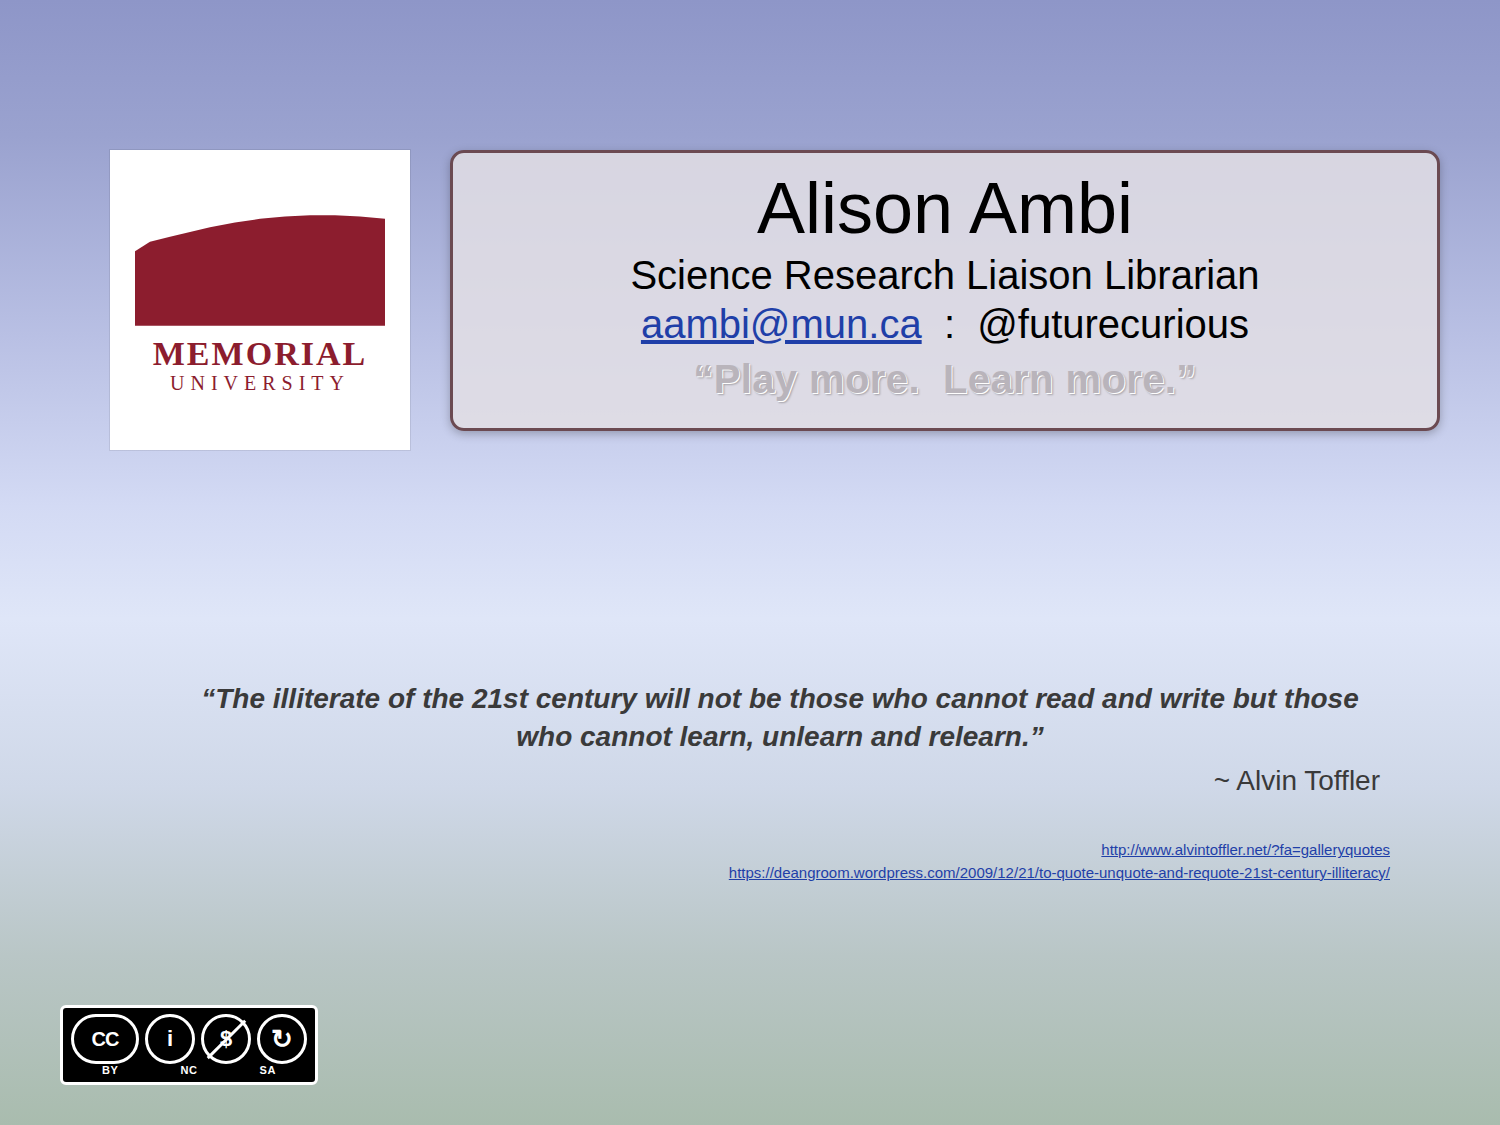MEMORIAL UNIVERSITY
Alison Ambi
Science Research Liaison Librarian
aambi@mun.ca : @futurecurious
“Play more. Learn more.”
“The illiterate of the 21st century will not be those who cannot read and write but those who cannot learn, unlearn and relearn.” ~ Alvin Toffler
http://www.alvintoffler.net/?fa=galleryquotes
https://deangroom.wordpress.com/2009/12/21/to-quote-unquote-and-requote-21st-century-illiteracy/
CC
i
$
↻
BY NC SA